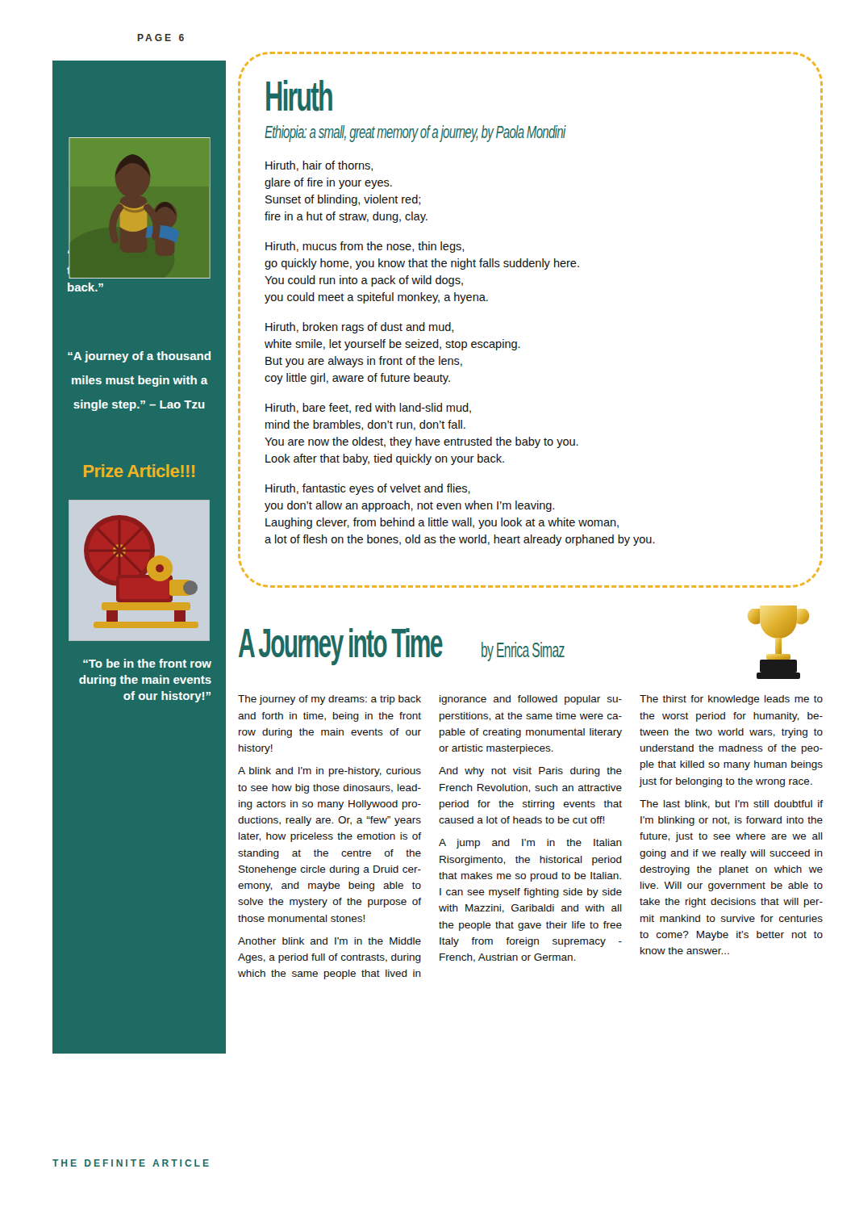PAGE 6
“Look after that baby, tied quickly on your back.”
“A journey of a thousand miles must begin with a single step.” – Lao Tzu
Prize Article!!!
“To be in the front row during the main events of our history!”
Hiruth
Ethiopia: a small, great memory of a journey, by Paola Mondini
Hiruth, hair of thorns,
glare of fire in your eyes.
Sunset of blinding, violent red;
fire in a hut of straw, dung, clay.
Hiruth, mucus from the nose, thin legs,
go quickly home, you know that the night falls suddenly here.
You could run into a pack of wild dogs,
you could meet a spiteful monkey, a hyena.
Hiruth, broken rags of dust and mud,
white smile, let yourself be seized, stop escaping.
But you are always in front of the lens,
coy little girl, aware of future beauty.
Hiruth, bare feet, red with land-slid mud,
mind the brambles, don’t run, don’t fall.
You are now the oldest, they have entrusted the baby to you.
Look after that baby, tied quickly on your back.
Hiruth, fantastic eyes of velvet and flies,
you don’t allow an approach, not even when I’m leaving.
Laughing clever, from behind a little wall, you look at a white woman,
a lot of flesh on the bones, old as the world, heart already orphaned by you.
A Journey into Time
by Enrica Simaz
The journey of my dreams: a trip back and forth in time, being in the front row during the main events of our history!
A blink and I'm in pre-history, curious to see how big those dinosaurs, leading actors in so many Hollywood productions, really are. Or, a “few” years later, how priceless the emotion is of standing at the centre of the Stonehenge circle during a Druid ceremony, and maybe being able to solve the mystery of the purpose of those monumental stones!
Another blink and I'm in the Middle Ages, a period full of contrasts, during which the same people that lived in ignorance and followed popular superstitions, at the same time were capable of creating monumental literary or artistic masterpieces.
And why not visit Paris during the French Revolution, such an attractive period for the stirring events that caused a lot of heads to be cut off!
A jump and I'm in the Italian Risorgimento, the historical period that makes me so proud to be Italian. I can see myself fighting side by side with Mazzini, Garibaldi and with all the people that gave their life to free Italy from foreign supremacy - French, Austrian or German.
The thirst for knowledge leads me to the worst period for humanity, between the two world wars, trying to understand the madness of the people that killed so many human beings just for belonging to the wrong race.
The last blink, but I'm still doubtful if I'm blinking or not, is forward into the future, just to see where are we all going and if we really will succeed in destroying the planet on which we live. Will our government be able to take the right decisions that will permit mankind to survive for centuries to come? Maybe it's better not to know the answer...
THE DEFINITE ARTICLE